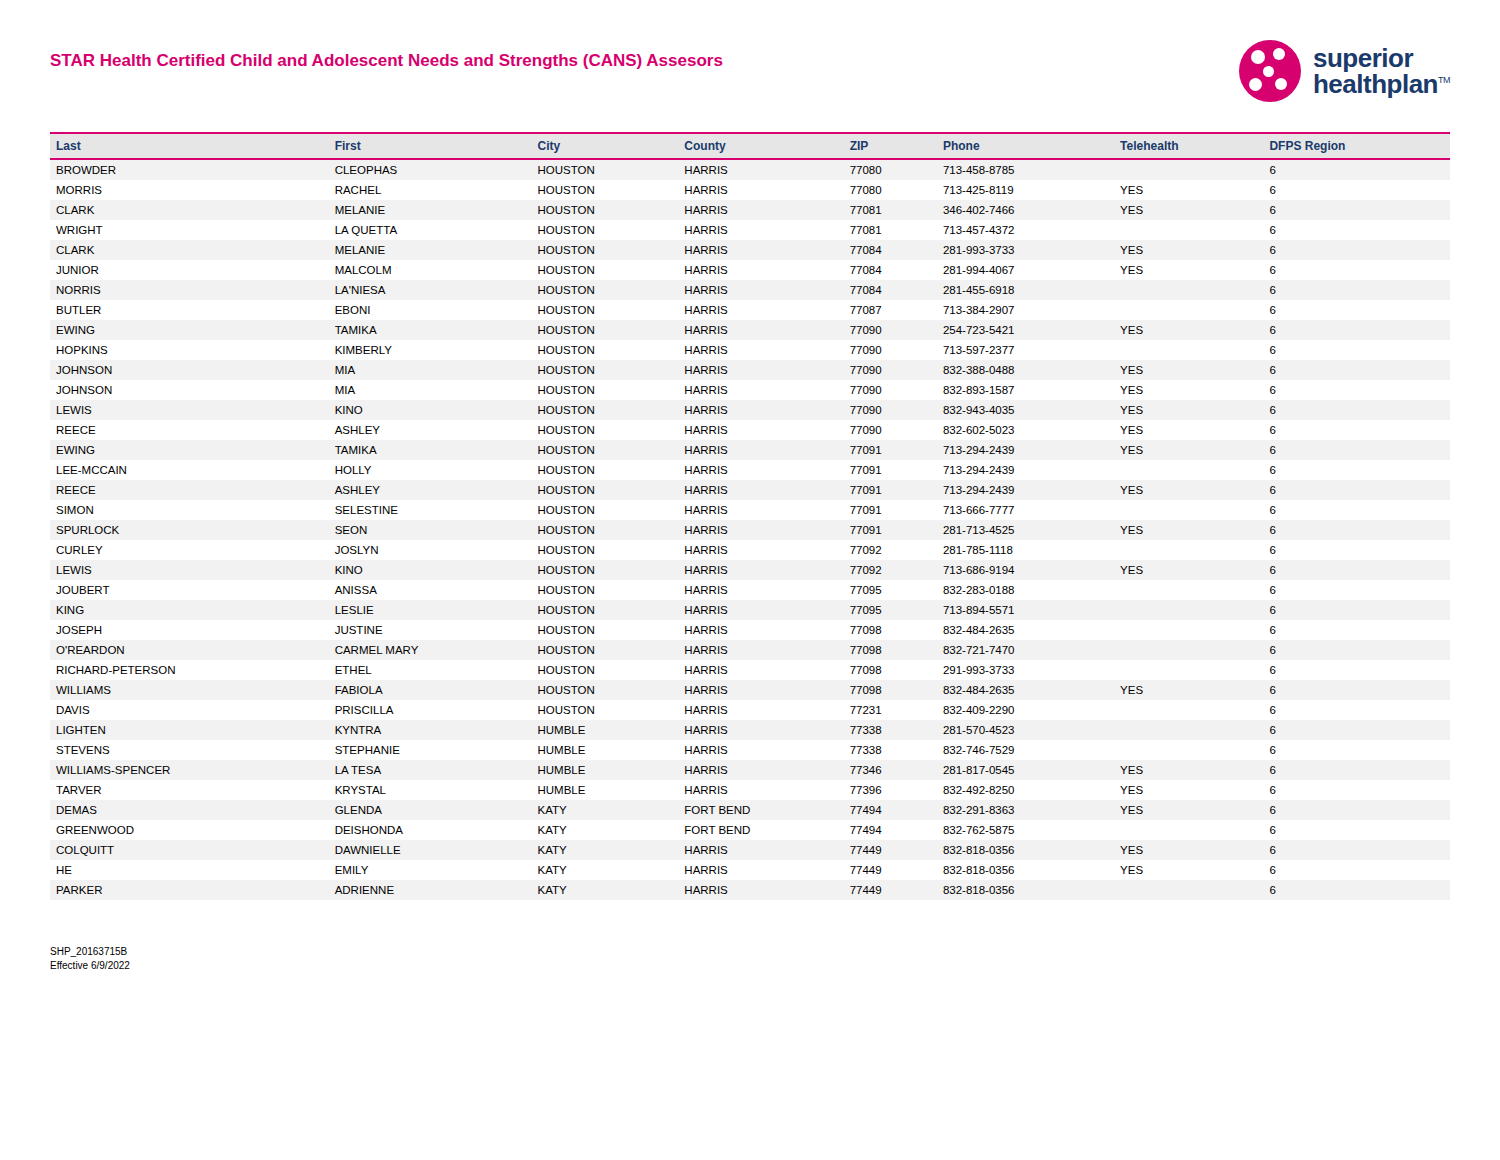STAR Health Certified Child and Adolescent Needs and Strengths (CANS) Assesors
superior
healthplanTM
| Last | First | City | County | ZIP | Phone | Telehealth | DFPS Region |
| --- | --- | --- | --- | --- | --- | --- | --- |
| BROWDER | CLEOPHAS | HOUSTON | HARRIS | 77080 | 713-458-8785 | | 6 |
| MORRIS | RACHEL | HOUSTON | HARRIS | 77080 | 713-425-8119 | YES | 6 |
| CLARK | MELANIE | HOUSTON | HARRIS | 77081 | 346-402-7466 | YES | 6 |
| WRIGHT | LA QUETTA | HOUSTON | HARRIS | 77081 | 713-457-4372 | | 6 |
| CLARK | MELANIE | HOUSTON | HARRIS | 77084 | 281-993-3733 | YES | 6 |
| JUNIOR | MALCOLM | HOUSTON | HARRIS | 77084 | 281-994-4067 | YES | 6 |
| NORRIS | LA'NIESA | HOUSTON | HARRIS | 77084 | 281-455-6918 | | 6 |
| BUTLER | EBONI | HOUSTON | HARRIS | 77087 | 713-384-2907 | | 6 |
| EWING | TAMIKA | HOUSTON | HARRIS | 77090 | 254-723-5421 | YES | 6 |
| HOPKINS | KIMBERLY | HOUSTON | HARRIS | 77090 | 713-597-2377 | | 6 |
| JOHNSON | MIA | HOUSTON | HARRIS | 77090 | 832-388-0488 | YES | 6 |
| JOHNSON | MIA | HOUSTON | HARRIS | 77090 | 832-893-1587 | YES | 6 |
| LEWIS | KINO | HOUSTON | HARRIS | 77090 | 832-943-4035 | YES | 6 |
| REECE | ASHLEY | HOUSTON | HARRIS | 77090 | 832-602-5023 | YES | 6 |
| EWING | TAMIKA | HOUSTON | HARRIS | 77091 | 713-294-2439 | YES | 6 |
| LEE-MCCAIN | HOLLY | HOUSTON | HARRIS | 77091 | 713-294-2439 | | 6 |
| REECE | ASHLEY | HOUSTON | HARRIS | 77091 | 713-294-2439 | YES | 6 |
| SIMON | SELESTINE | HOUSTON | HARRIS | 77091 | 713-666-7777 | | 6 |
| SPURLOCK | SEON | HOUSTON | HARRIS | 77091 | 281-713-4525 | YES | 6 |
| CURLEY | JOSLYN | HOUSTON | HARRIS | 77092 | 281-785-1118 | | 6 |
| LEWIS | KINO | HOUSTON | HARRIS | 77092 | 713-686-9194 | YES | 6 |
| JOUBERT | ANISSA | HOUSTON | HARRIS | 77095 | 832-283-0188 | | 6 |
| KING | LESLIE | HOUSTON | HARRIS | 77095 | 713-894-5571 | | 6 |
| JOSEPH | JUSTINE | HOUSTON | HARRIS | 77098 | 832-484-2635 | | 6 |
| O'REARDON | CARMEL MARY | HOUSTON | HARRIS | 77098 | 832-721-7470 | | 6 |
| RICHARD-PETERSON | ETHEL | HOUSTON | HARRIS | 77098 | 291-993-3733 | | 6 |
| WILLIAMS | FABIOLA | HOUSTON | HARRIS | 77098 | 832-484-2635 | YES | 6 |
| DAVIS | PRISCILLA | HOUSTON | HARRIS | 77231 | 832-409-2290 | | 6 |
| LIGHTEN | KYNTRA | HUMBLE | HARRIS | 77338 | 281-570-4523 | | 6 |
| STEVENS | STEPHANIE | HUMBLE | HARRIS | 77338 | 832-746-7529 | | 6 |
| WILLIAMS-SPENCER | LA TESA | HUMBLE | HARRIS | 77346 | 281-817-0545 | YES | 6 |
| TARVER | KRYSTAL | HUMBLE | HARRIS | 77396 | 832-492-8250 | YES | 6 |
| DEMAS | GLENDA | KATY | FORT BEND | 77494 | 832-291-8363 | YES | 6 |
| GREENWOOD | DEISHONDA | KATY | FORT BEND | 77494 | 832-762-5875 | | 6 |
| COLQUITT | DAWNIELLE | KATY | HARRIS | 77449 | 832-818-0356 | YES | 6 |
| HE | EMILY | KATY | HARRIS | 77449 | 832-818-0356 | YES | 6 |
| PARKER | ADRIENNE | KATY | HARRIS | 77449 | 832-818-0356 | | 6 |
SHP_20163715B
Effective 6/9/2022